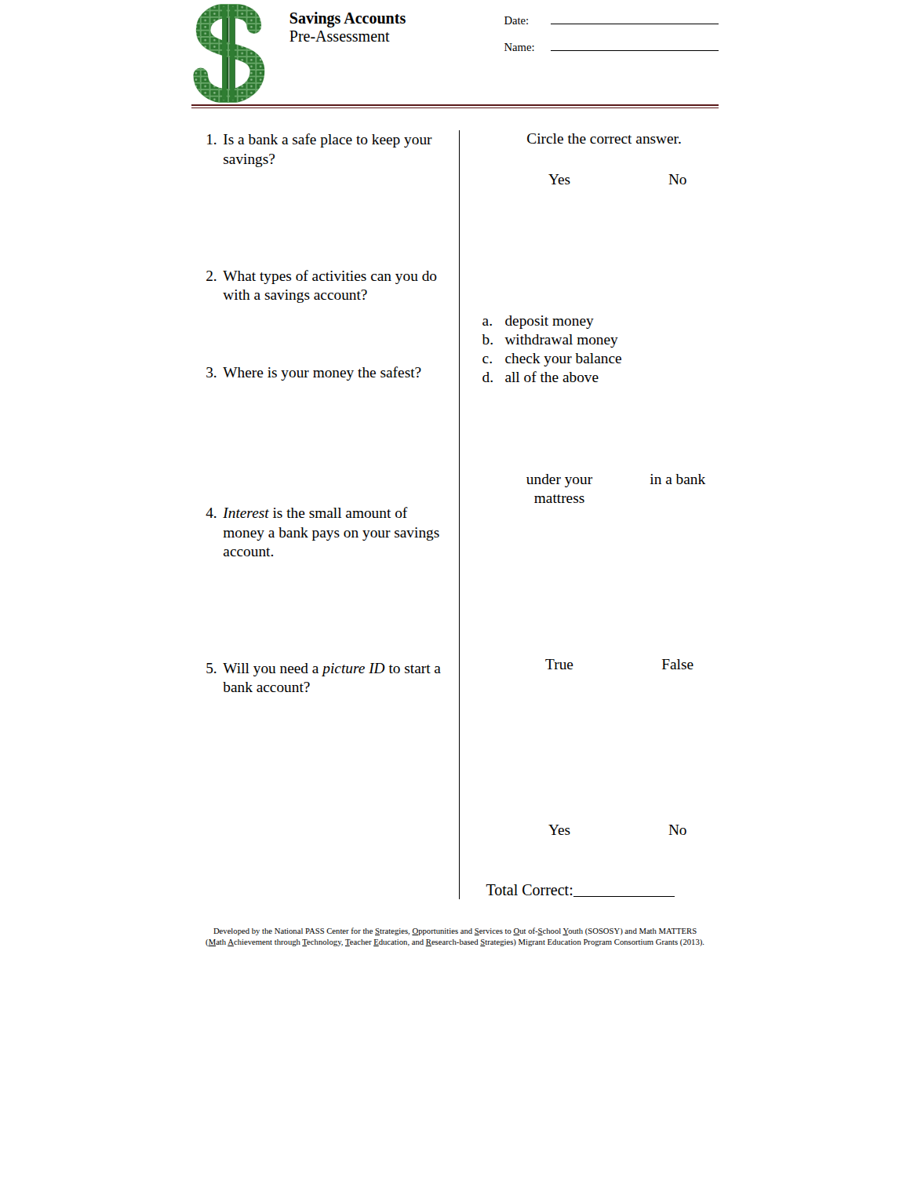Savings Accounts
Pre-Assessment
Date:
Name:
1. Is a bank a safe place to keep your savings?
2. What types of activities can you do with a savings account?
3. Where is your money the safest?
4. Interest is the small amount of money a bank pays on your savings account.
5. Will you need a picture ID to start a bank account?
Circle the correct answer.
Yes No
a. deposit money
b. withdrawal money
c. check your balance
d. all of the above
under your
mattress in a bank
True False
Yes No
Total Correct:
Developed by the National PASS Center for the Strategies, Opportunities and Services to Out of-School Youth (SOSOSY) and Math MATTERS
(Math Achievement through Technology, Teacher Education, and Research-based Strategies) Migrant Education Program Consortium Grants (2013).